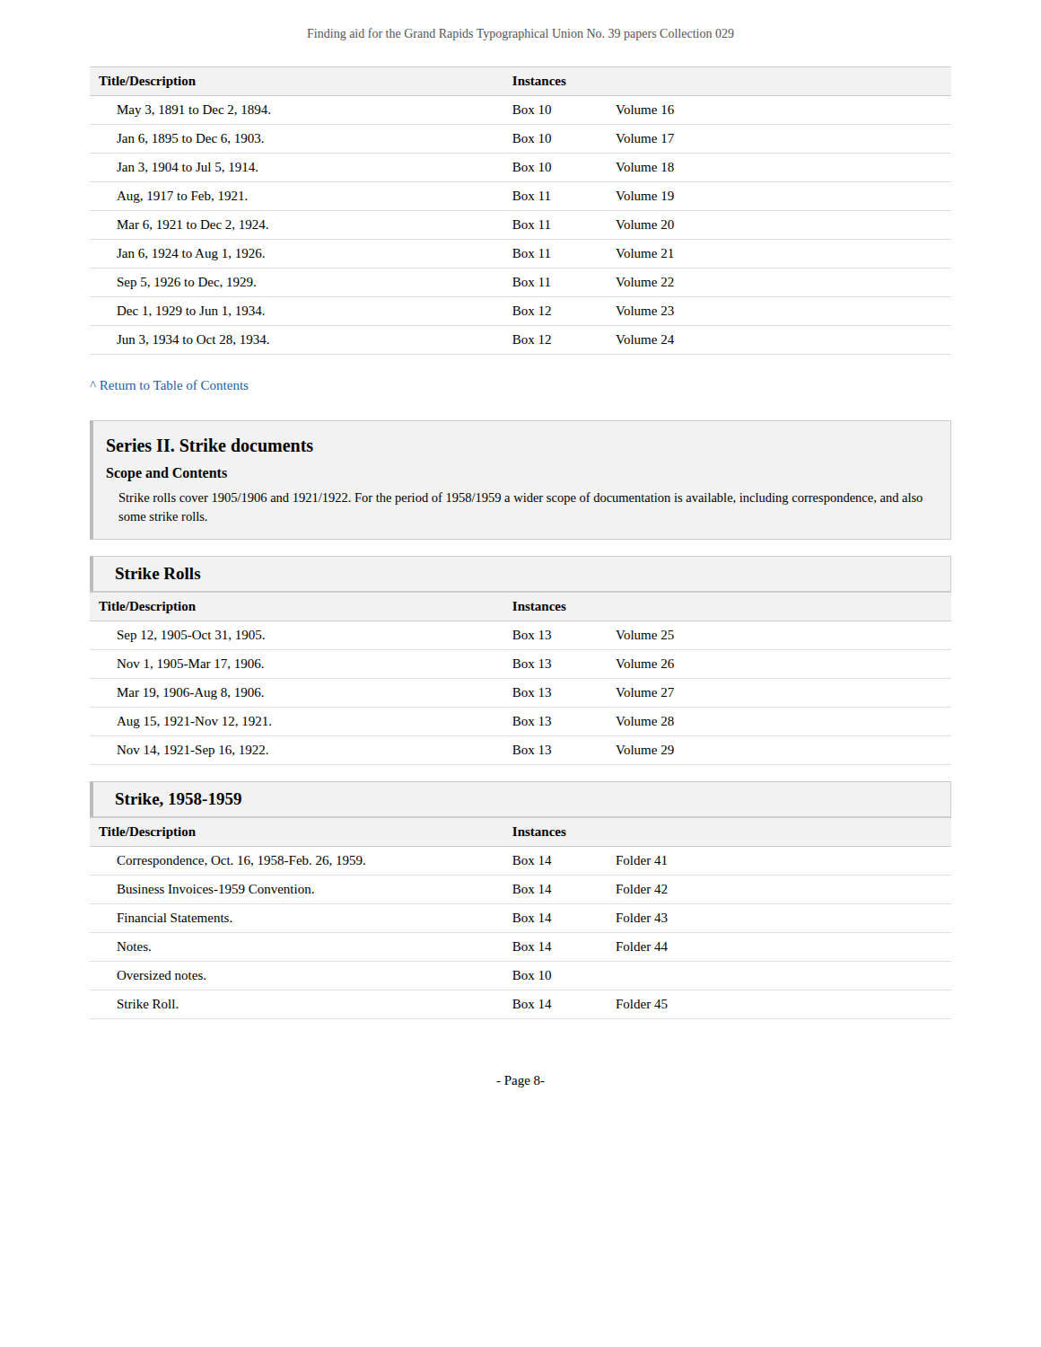Finding aid for the Grand Rapids Typographical Union No. 39 papers Collection 029
| Title/Description | Instances |
| --- | --- |
| May 3, 1891 to Dec 2, 1894. | Box 10 | Volume 16 |
| Jan 6, 1895 to Dec 6, 1903. | Box 10 | Volume 17 |
| Jan 3, 1904 to Jul 5, 1914. | Box 10 | Volume 18 |
| Aug, 1917 to Feb, 1921. | Box 11 | Volume 19 |
| Mar 6, 1921 to Dec 2, 1924. | Box 11 | Volume 20 |
| Jan 6, 1924 to Aug 1, 1926. | Box 11 | Volume 21 |
| Sep 5, 1926 to Dec, 1929. | Box 11 | Volume 22 |
| Dec 1, 1929 to Jun 1, 1934. | Box 12 | Volume 23 |
| Jun 3, 1934 to Oct 28, 1934. | Box 12 | Volume 24 |
^ Return to Table of Contents
Series II. Strike documents
Scope and Contents
Strike rolls cover 1905/1906 and 1921/1922. For the period of 1958/1959 a wider scope of documentation is available, including correspondence, and also some strike rolls.
Strike Rolls
| Title/Description | Instances |
| --- | --- |
| Sep 12, 1905-Oct 31, 1905. | Box 13 | Volume 25 |
| Nov 1, 1905-Mar 17, 1906. | Box 13 | Volume 26 |
| Mar 19, 1906-Aug 8, 1906. | Box 13 | Volume 27 |
| Aug 15, 1921-Nov 12, 1921. | Box 13 | Volume 28 |
| Nov 14, 1921-Sep 16, 1922. | Box 13 | Volume 29 |
Strike, 1958-1959
| Title/Description | Instances |
| --- | --- |
| Correspondence, Oct. 16, 1958-Feb. 26, 1959. | Box 14 | Folder 41 |
| Business Invoices-1959 Convention. | Box 14 | Folder 42 |
| Financial Statements. | Box 14 | Folder 43 |
| Notes. | Box 14 | Folder 44 |
| Oversized notes. | Box 10 | |
| Strike Roll. | Box 14 | Folder 45 |
- Page 8-